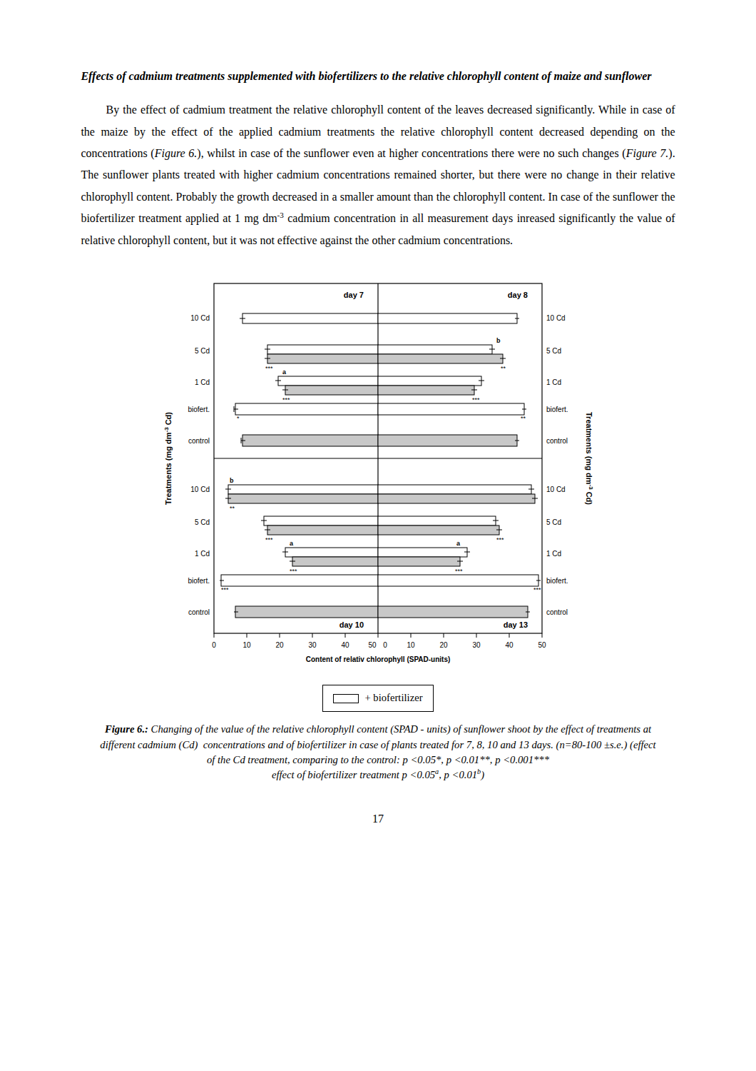Effects of cadmium treatments supplemented with biofertilizers to the relative chlorophyll content of maize and sunflower
By the effect of cadmium treatment the relative chlorophyll content of the leaves decreased significantly. While in case of the maize by the effect of the applied cadmium treatments the relative chlorophyll content decreased depending on the concentrations (Figure 6.), whilst in case of the sunflower even at higher concentrations there were no such changes (Figure 7.). The sunflower plants treated with higher cadmium concentrations remained shorter, but there were no change in their relative chlorophyll content. Probably the growth decreased in a smaller amount than the chlorophyll content. In case of the sunflower the biofertilizer treatment applied at 1 mg dm-3 cadmium concentration in all measurement days inreased significantly the value of relative chlorophyll content, but it was not effective against the other cadmium concentrations.
day 7 day 8 day 10 day 13 * a *** *** ** *** b ** *** a *** *** b ** *** a *** *** control biofert. 1 Cd 5 Cd 10 Cd control biofert. 1 Cd 5 Cd 10 Cd control biofert. 1 Cd 5 Cd 10 Cd control biofert. 1 Cd 5 Cd 10 Cd 0 10 20 30 40 50 0 10 20 30 40 50 Content of relativ chlorophyll (SPAD-units) Treatments (mg dm-3 Cd) Treatments (mg dm-3 Cd)
+ biofertilizer
Figure 6.: Changing of the value of the relative chlorophyll content (SPAD - units) of sunflower shoot by the effect of treatments at different cadmium (Cd) concentrations and of biofertilizer in case of plants treated for 7, 8, 10 and 13 days. (n=80-100 ±s.e.) (effect of the Cd treatment, comparing to the control: p <0.05*, p <0.01**, p <0.001***
effect of biofertilizer treatment p <0.05a, p <0.01b)
17